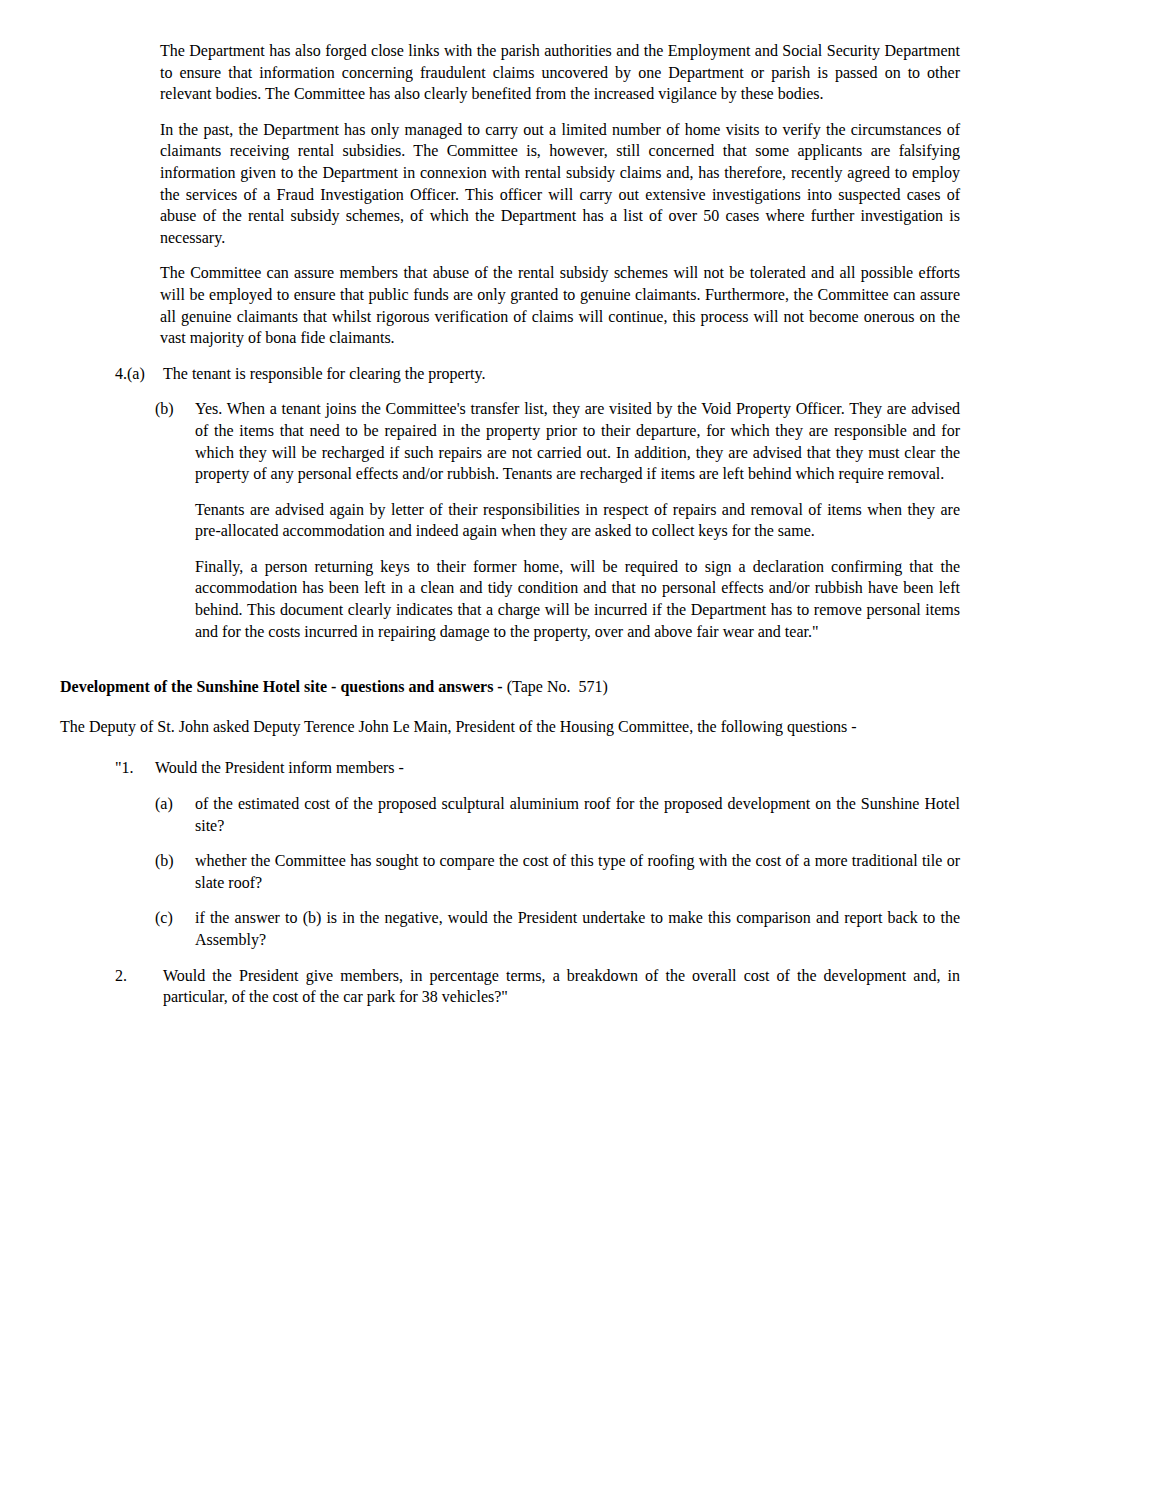The Department has also forged close links with the parish authorities and the Employment and Social Security Department to ensure that information concerning fraudulent claims uncovered by one Department or parish is passed on to other relevant bodies. The Committee has also clearly benefited from the increased vigilance by these bodies.
In the past, the Department has only managed to carry out a limited number of home visits to verify the circumstances of claimants receiving rental subsidies. The Committee is, however, still concerned that some applicants are falsifying information given to the Department in connexion with rental subsidy claims and, has therefore, recently agreed to employ the services of a Fraud Investigation Officer. This officer will carry out extensive investigations into suspected cases of abuse of the rental subsidy schemes, of which the Department has a list of over 50 cases where further investigation is necessary.
The Committee can assure members that abuse of the rental subsidy schemes will not be tolerated and all possible efforts will be employed to ensure that public funds are only granted to genuine claimants. Furthermore, the Committee can assure all genuine claimants that whilst rigorous verification of claims will continue, this process will not become onerous on the vast majority of bona fide claimants.
4.(a)
The tenant is responsible for clearing the property.
(b)
Yes. When a tenant joins the Committee's transfer list, they are visited by the Void Property Officer. They are advised of the items that need to be repaired in the property prior to their departure, for which they are responsible and for which they will be recharged if such repairs are not carried out. In addition, they are advised that they must clear the property of any personal effects and/or rubbish. Tenants are recharged if items are left behind which require removal.
Tenants are advised again by letter of their responsibilities in respect of repairs and removal of items when they are pre-allocated accommodation and indeed again when they are asked to collect keys for the same.
Finally, a person returning keys to their former home, will be required to sign a declaration confirming that the accommodation has been left in a clean and tidy condition and that no personal effects and/or rubbish have been left behind. This document clearly indicates that a charge will be incurred if the Department has to remove personal items and for the costs incurred in repairing damage to the property, over and above fair wear and tear."
Development of the Sunshine Hotel site - questions and answers - (Tape No. 571)
The Deputy of St. John asked Deputy Terence John Le Main, President of the Housing Committee, the following questions -
"1.
Would the President inform members -
(a)
of the estimated cost of the proposed sculptural aluminium roof for the proposed development on the Sunshine Hotel site?
(b)
whether the Committee has sought to compare the cost of this type of roofing with the cost of a more traditional tile or slate roof?
(c)
if the answer to (b) is in the negative, would the President undertake to make this comparison and report back to the Assembly?
2.
Would the President give members, in percentage terms, a breakdown of the overall cost of the development and, in particular, of the cost of the car park for 38 vehicles?"